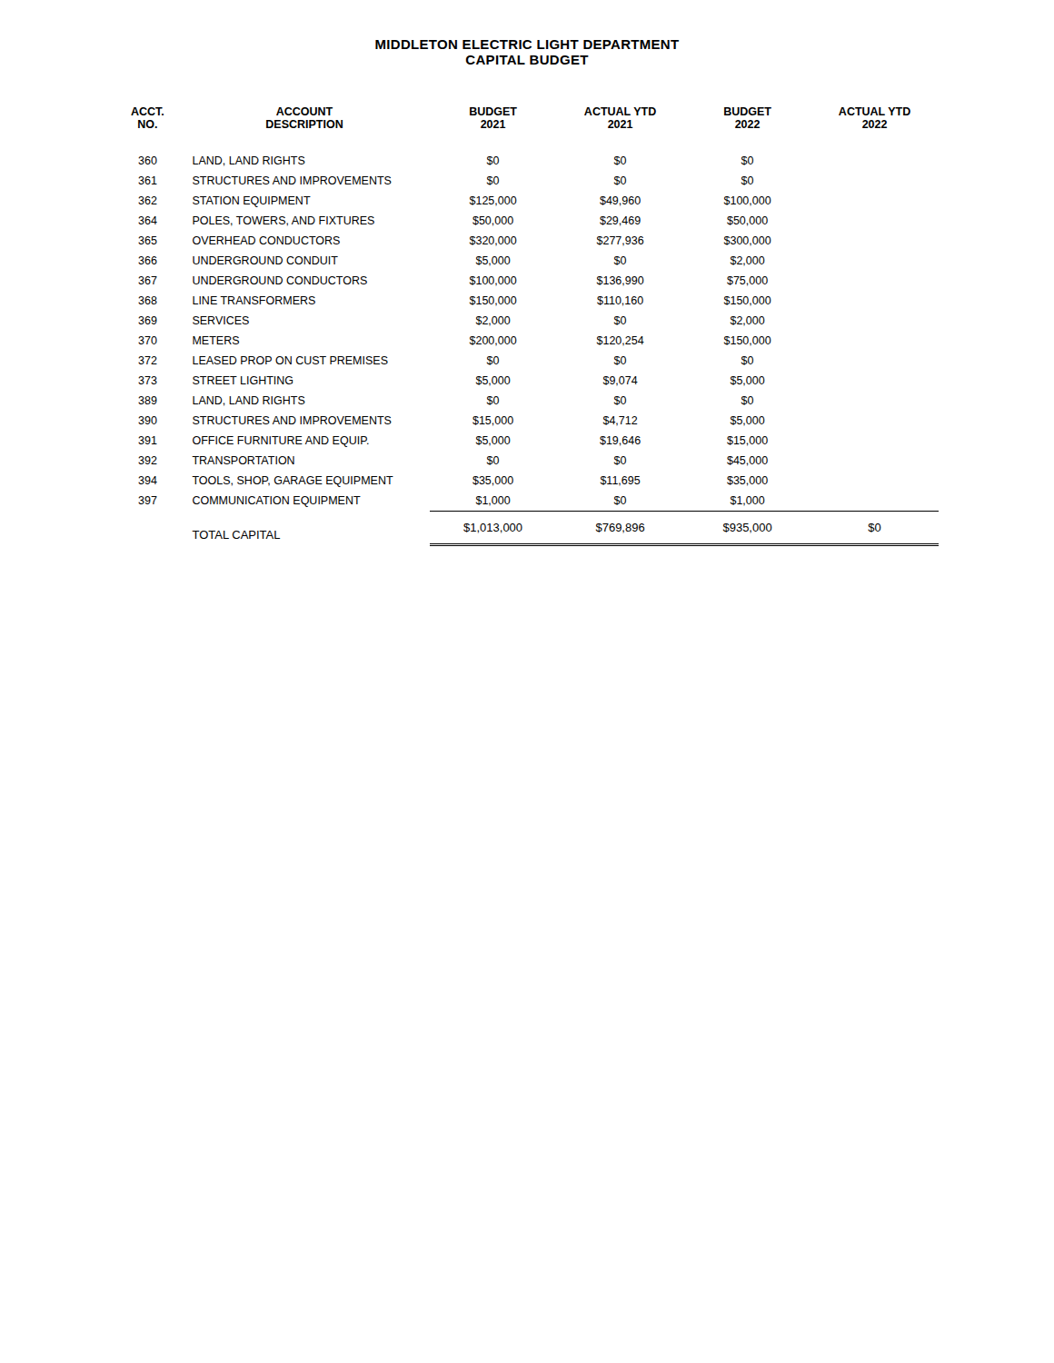MIDDLETON ELECTRIC LIGHT DEPARTMENT
CAPITAL BUDGET
| ACCT. | ACCOUNT | BUDGET | ACTUAL YTD | BUDGET | ACTUAL YTD |
| --- | --- | --- | --- | --- | --- |
| NO. | DESCRIPTION | 2021 | 2021 | 2022 | 2022 |
| 360 | LAND, LAND RIGHTS | $0 | $0 | $0 | |
| 361 | STRUCTURES AND IMPROVEMENTS | $0 | $0 | $0 | |
| 362 | STATION EQUIPMENT | $125,000 | $49,960 | $100,000 | |
| 364 | POLES, TOWERS, AND FIXTURES | $50,000 | $29,469 | $50,000 | |
| 365 | OVERHEAD CONDUCTORS | $320,000 | $277,936 | $300,000 | |
| 366 | UNDERGROUND CONDUIT | $5,000 | $0 | $2,000 | |
| 367 | UNDERGROUND CONDUCTORS | $100,000 | $136,990 | $75,000 | |
| 368 | LINE TRANSFORMERS | $150,000 | $110,160 | $150,000 | |
| 369 | SERVICES | $2,000 | $0 | $2,000 | |
| 370 | METERS | $200,000 | $120,254 | $150,000 | |
| 372 | LEASED PROP ON CUST PREMISES | $0 | $0 | $0 | |
| 373 | STREET LIGHTING | $5,000 | $9,074 | $5,000 | |
| 389 | LAND, LAND RIGHTS | $0 | $0 | $0 | |
| 390 | STRUCTURES AND IMPROVEMENTS | $15,000 | $4,712 | $5,000 | |
| 391 | OFFICE FURNITURE AND EQUIP. | $5,000 | $19,646 | $15,000 | |
| 392 | TRANSPORTATION | $0 | $0 | $45,000 | |
| 394 | TOOLS, SHOP, GARAGE EQUIPMENT | $35,000 | $11,695 | $35,000 | |
| 397 | COMMUNICATION EQUIPMENT | $1,000 | $0 | $1,000 | |
| | TOTAL CAPITAL | $1,013,000 | $769,896 | $935,000 | $0 |